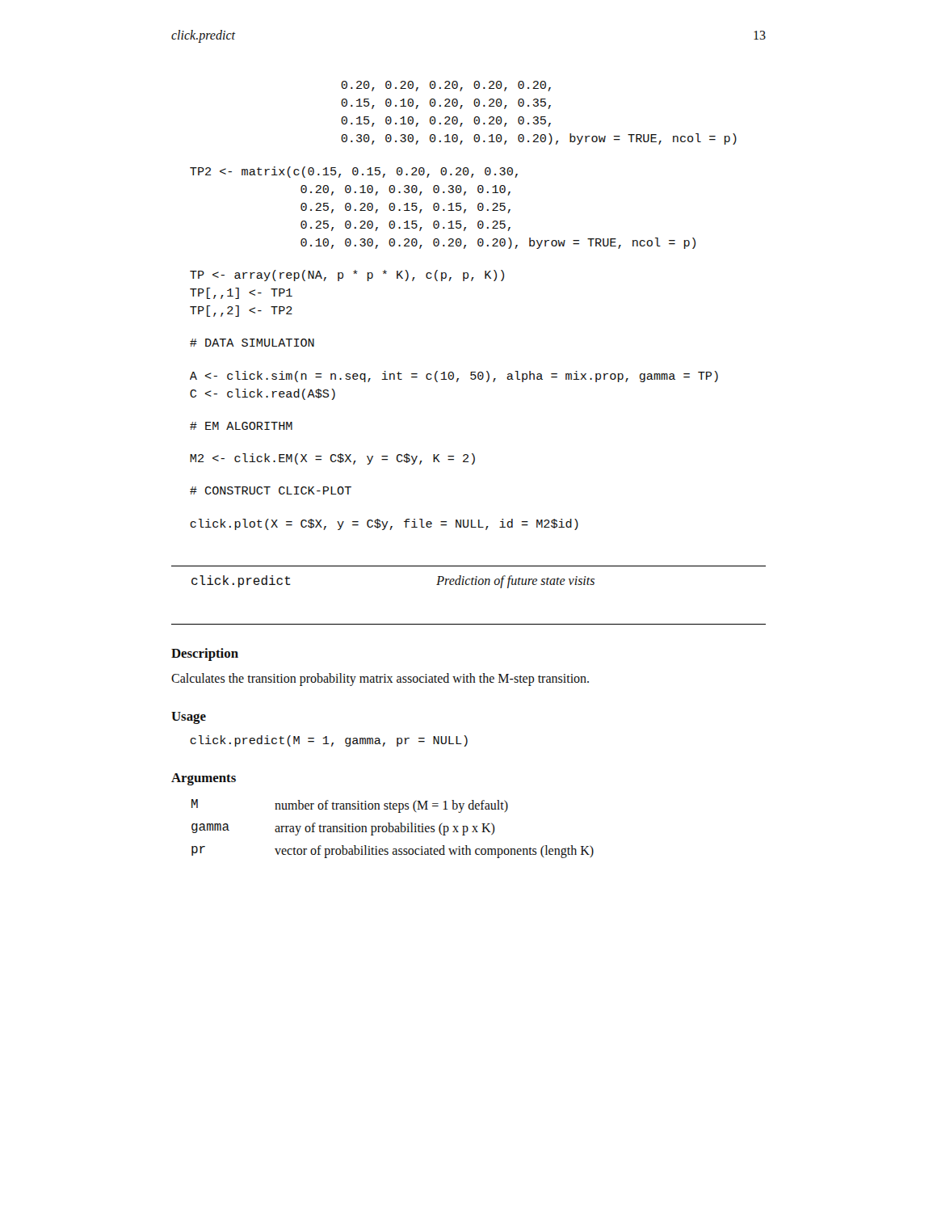click.predict 13
             0.20, 0.20, 0.20, 0.20, 0.20,
             0.15, 0.10, 0.20, 0.20, 0.35,
             0.15, 0.10, 0.20, 0.20, 0.35,
             0.30, 0.30, 0.10, 0.10, 0.20), byrow = TRUE, ncol = p)
TP2 <- matrix(c(0.15, 0.15, 0.20, 0.20, 0.30,
               0.20, 0.10, 0.30, 0.30, 0.10,
               0.25, 0.20, 0.15, 0.15, 0.25,
               0.25, 0.20, 0.15, 0.15, 0.25,
               0.10, 0.30, 0.20, 0.20, 0.20), byrow = TRUE, ncol = p)
TP <- array(rep(NA, p * p * K), c(p, p, K))
TP[,,1] <- TP1
TP[,,2] <- TP2
# DATA SIMULATION
A <- click.sim(n = n.seq, int = c(10, 50), alpha = mix.prop, gamma = TP)
C <- click.read(A$S)
# EM ALGORITHM
M2 <- click.EM(X = C$X, y = C$y, K = 2)
# CONSTRUCT CLICK-PLOT
click.plot(X = C$X, y = C$y, file = NULL, id = M2$id)
click.predict Prediction of future state visits
Description
Calculates the transition probability matrix associated with the M-step transition.
Usage
click.predict(M = 1, gamma, pr = NULL)
Arguments
| M | number of transition steps (M = 1 by default) |
| gamma | array of transition probabilities (p x p x K) |
| pr | vector of probabilities associated with components (length K) |